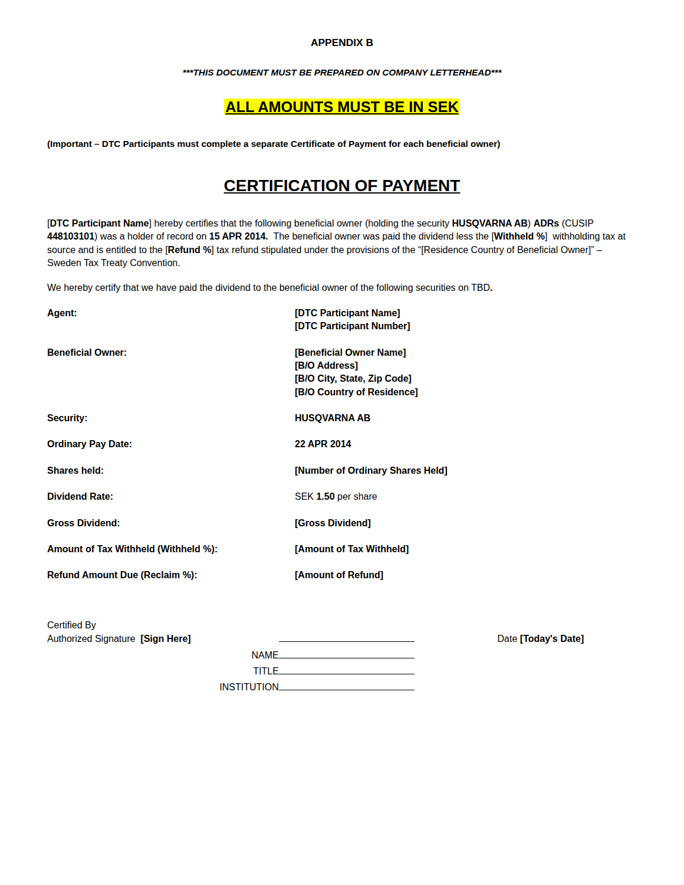APPENDIX B
***THIS DOCUMENT MUST BE PREPARED ON COMPANY LETTERHEAD***
ALL AMOUNTS MUST BE IN SEK
(Important – DTC Participants must complete a separate Certificate of Payment for each beneficial owner)
CERTIFICATION OF PAYMENT
[DTC Participant Name] hereby certifies that the following beneficial owner (holding the security HUSQVARNA AB) ADRs (CUSIP 448103101) was a holder of record on 15 APR 2014. The beneficial owner was paid the dividend less the [Withheld %] withholding tax at source and is entitled to the [Refund %] tax refund stipulated under the provisions of the “[Residence Country of Beneficial Owner]” – Sweden Tax Treaty Convention.
We hereby certify that we have paid the dividend to the beneficial owner of the following securities on TBD.
| Agent: | [DTC Participant Name] [DTC Participant Number] |
| Beneficial Owner: | [Beneficial Owner Name] [B/O Address] [B/O City, State, Zip Code] [B/O Country of Residence] |
| Security: | HUSQVARNA AB |
| Ordinary Pay Date: | 22 APR 2014 |
| Shares held: | [Number of Ordinary Shares Held] |
| Dividend Rate: | SEK 1.50 per share |
| Gross Dividend: | [Gross Dividend] |
| Amount of Tax Withheld (Withheld %): | [Amount of Tax Withheld] |
| Refund Amount Due (Reclaim %): | [Amount of Refund] |
Certified By
| Authorized Signature [Sign Here] | | Date [Today's Date] |
| NAME | | |
| TITLE | | |
| INSTITUTION | | |